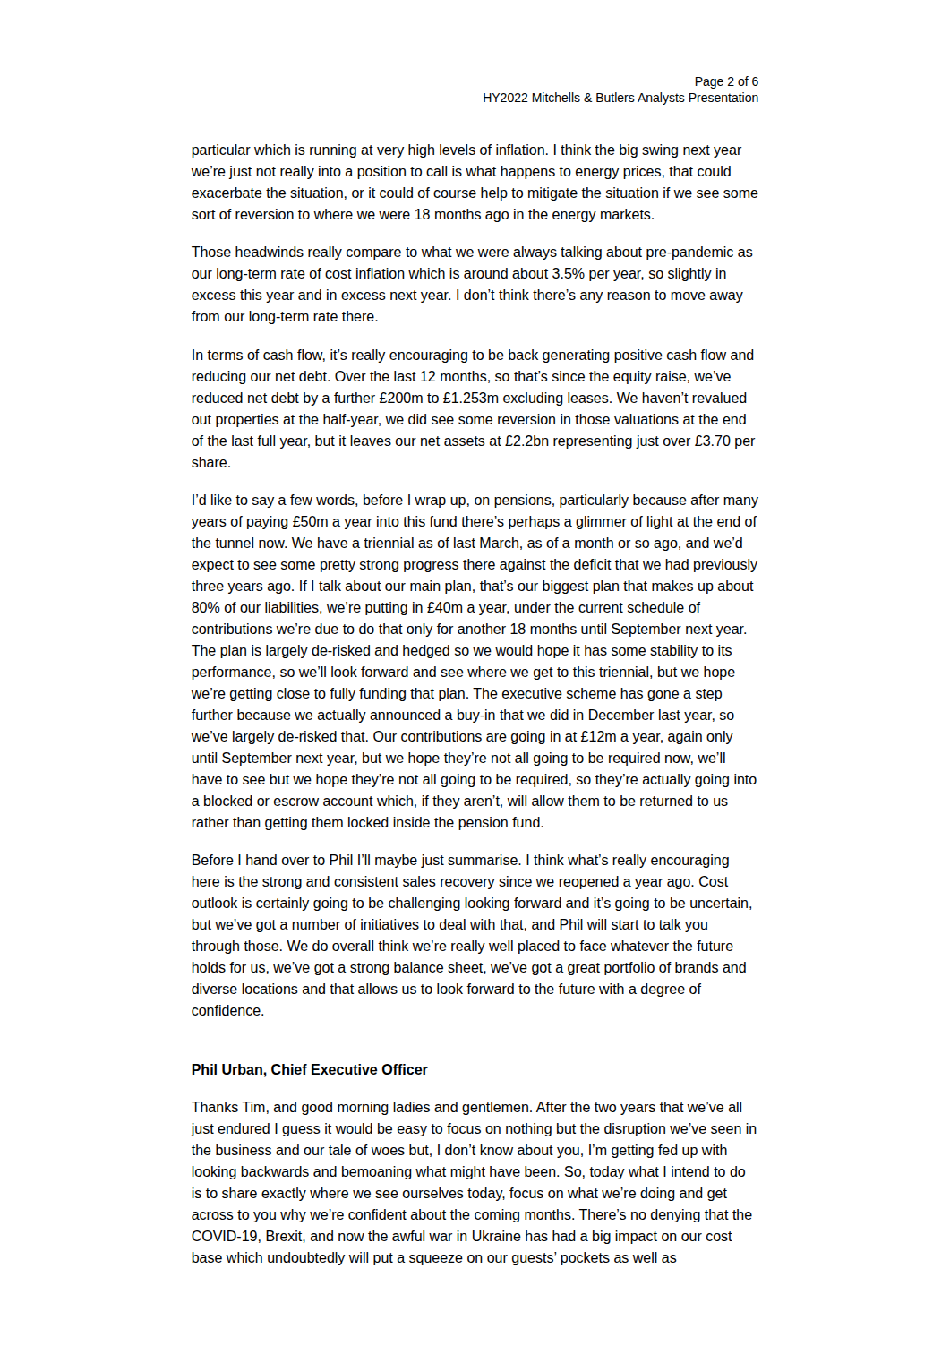Page 2 of 6 HY2022 Mitchells & Butlers Analysts Presentation
particular which is running at very high levels of inflation. I think the big swing next year we’re just not really into a position to call is what happens to energy prices, that could exacerbate the situation, or it could of course help to mitigate the situation if we see some sort of reversion to where we were 18 months ago in the energy markets.
Those headwinds really compare to what we were always talking about pre-pandemic as our long-term rate of cost inflation which is around about 3.5% per year, so slightly in excess this year and in excess next year. I don’t think there’s any reason to move away from our long-term rate there.
In terms of cash flow, it’s really encouraging to be back generating positive cash flow and reducing our net debt. Over the last 12 months, so that’s since the equity raise, we’ve reduced net debt by a further £200m to £1.253m excluding leases. We haven’t revalued out properties at the half-year, we did see some reversion in those valuations at the end of the last full year, but it leaves our net assets at £2.2bn representing just over £3.70 per share.
I’d like to say a few words, before I wrap up, on pensions, particularly because after many years of paying £50m a year into this fund there’s perhaps a glimmer of light at the end of the tunnel now. We have a triennial as of last March, as of a month or so ago, and we’d expect to see some pretty strong progress there against the deficit that we had previously three years ago. If I talk about our main plan, that’s our biggest plan that makes up about 80% of our liabilities, we’re putting in £40m a year, under the current schedule of contributions we’re due to do that only for another 18 months until September next year. The plan is largely de-risked and hedged so we would hope it has some stability to its performance, so we’ll look forward and see where we get to this triennial, but we hope we’re getting close to fully funding that plan. The executive scheme has gone a step further because we actually announced a buy-in that we did in December last year, so we’ve largely de-risked that. Our contributions are going in at £12m a year, again only until September next year, but we hope they’re not all going to be required now, we’ll have to see but we hope they’re not all going to be required, so they’re actually going into a blocked or escrow account which, if they aren’t, will allow them to be returned to us rather than getting them locked inside the pension fund.
Before I hand over to Phil I’ll maybe just summarise. I think what’s really encouraging here is the strong and consistent sales recovery since we reopened a year ago. Cost outlook is certainly going to be challenging looking forward and it’s going to be uncertain, but we’ve got a number of initiatives to deal with that, and Phil will start to talk you through those. We do overall think we’re really well placed to face whatever the future holds for us, we’ve got a strong balance sheet, we’ve got a great portfolio of brands and diverse locations and that allows us to look forward to the future with a degree of confidence.
Phil Urban, Chief Executive Officer
Thanks Tim, and good morning ladies and gentlemen. After the two years that we’ve all just endured I guess it would be easy to focus on nothing but the disruption we’ve seen in the business and our tale of woes but, I don’t know about you, I’m getting fed up with looking backwards and bemoaning what might have been. So, today what I intend to do is to share exactly where we see ourselves today, focus on what we’re doing and get across to you why we’re confident about the coming months. There’s no denying that the COVID-19, Brexit, and now the awful war in Ukraine has had a big impact on our cost base which undoubtedly will put a squeeze on our guests’ pockets as well as